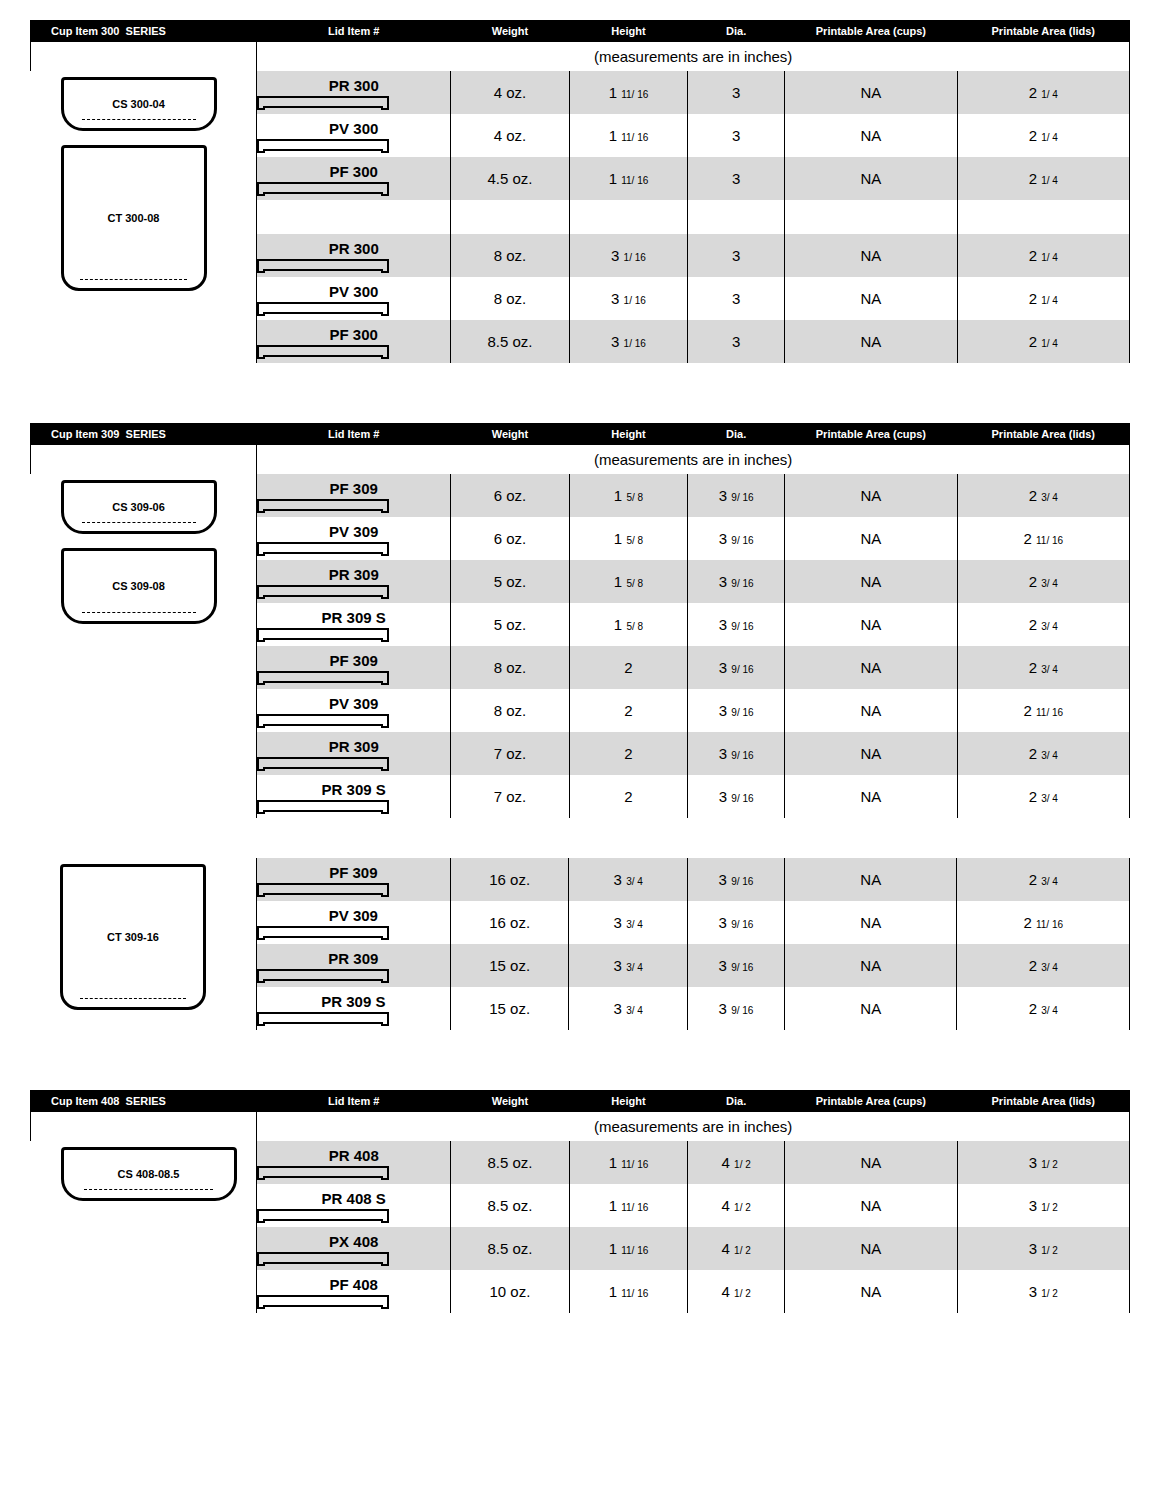| Cup Item 300 SERIES | Lid Item # | Weight | Height | Dia. | Printable Area (cups) | Printable Area (lids) |
| --- | --- | --- | --- | --- | --- | --- |
| | (measurements are in inches) |
| CS 300-04 CT 300-08 | PR 300 | 4 oz. | 1 11/ 16 | 3 | NA | 2 1/ 4 |
| PV 300 | 4 oz. | 1 11/ 16 | 3 | NA | 2 1/ 4 |
| PF 300 | 4.5 oz. | 1 11/ 16 | 3 | NA | 2 1/ 4 |
| PR 300 | 8 oz. | 3 1/ 16 | 3 | NA | 2 1/ 4 |
| PV 300 | 8 oz. | 3 1/ 16 | 3 | NA | 2 1/ 4 |
| PF 300 | 8.5 oz. | 3 1/ 16 | 3 | NA | 2 1/ 4 |
| Cup Item 309 SERIES | Lid Item # | Weight | Height | Dia. | Printable Area (cups) | Printable Area (lids) |
| --- | --- | --- | --- | --- | --- | --- |
| | (measurements are in inches) |
| CS 309-06 CS 309-08 | PF 309 | 6 oz. | 1 5/ 8 | 3 9/ 16 | NA | 2 3/ 4 |
| PV 309 | 6 oz. | 1 5/ 8 | 3 9/ 16 | NA | 2 11/ 16 |
| PR 309 | 5 oz. | 1 5/ 8 | 3 9/ 16 | NA | 2 3/ 4 |
| PR 309 S | 5 oz. | 1 5/ 8 | 3 9/ 16 | NA | 2 3/ 4 |
| PF 309 | 8 oz. | 2 | 3 9/ 16 | NA | 2 3/ 4 |
| PV 309 | 8 oz. | 2 | 3 9/ 16 | NA | 2 11/ 16 |
| PR 309 | 7 oz. | 2 | 3 9/ 16 | NA | 2 3/ 4 |
| PR 309 S | 7 oz. | 2 | 3 9/ 16 | NA | 2 3/ 4 |
| CT 309-16 | PF 309 | 16 oz. | 3 3/ 4 | 3 9/ 16 | NA | 2 3/ 4 |
| PV 309 | 16 oz. | 3 3/ 4 | 3 9/ 16 | NA | 2 11/ 16 |
| PR 309 | 15 oz. | 3 3/ 4 | 3 9/ 16 | NA | 2 3/ 4 |
| PR 309 S | 15 oz. | 3 3/ 4 | 3 9/ 16 | NA | 2 3/ 4 |
| Cup Item 408 SERIES | Lid Item # | Weight | Height | Dia. | Printable Area (cups) | Printable Area (lids) |
| --- | --- | --- | --- | --- | --- | --- |
| | (measurements are in inches) |
| CS 408-08.5 | PR 408 | 8.5 oz. | 1 11/ 16 | 4 1/ 2 | NA | 3 1/ 2 |
| PR 408 S | 8.5 oz. | 1 11/ 16 | 4 1/ 2 | NA | 3 1/ 2 |
| PX 408 | 8.5 oz. | 1 11/ 16 | 4 1/ 2 | NA | 3 1/ 2 |
| PF 408 | 10 oz. | 1 11/ 16 | 4 1/ 2 | NA | 3 1/ 2 |